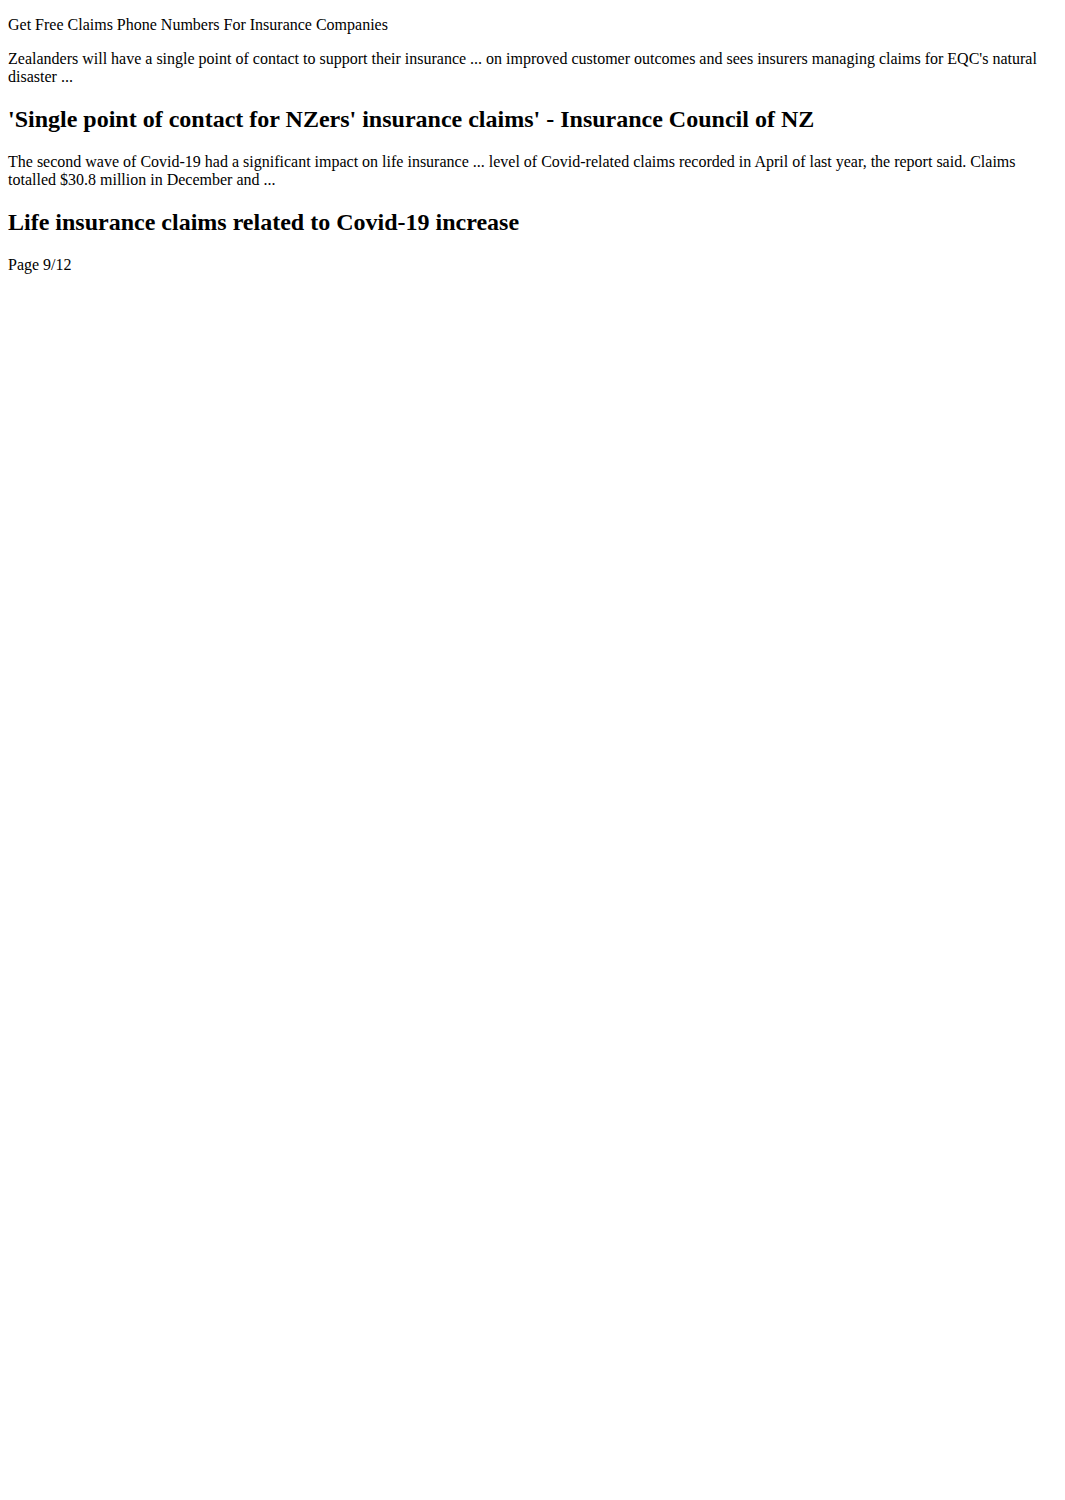Get Free Claims Phone Numbers For Insurance Companies
Zealanders will have a single point of contact to support their insurance ... on improved customer outcomes and sees insurers managing claims for EQC's natural disaster ...
'Single point of contact for NZers' insurance claims' - Insurance Council of NZ
The second wave of Covid-19 had a significant impact on life insurance ... level of Covid-related claims recorded in April of last year, the report said. Claims totalled $30.8 million in December and ...
Life insurance claims related to Covid-19 increase
Page 9/12